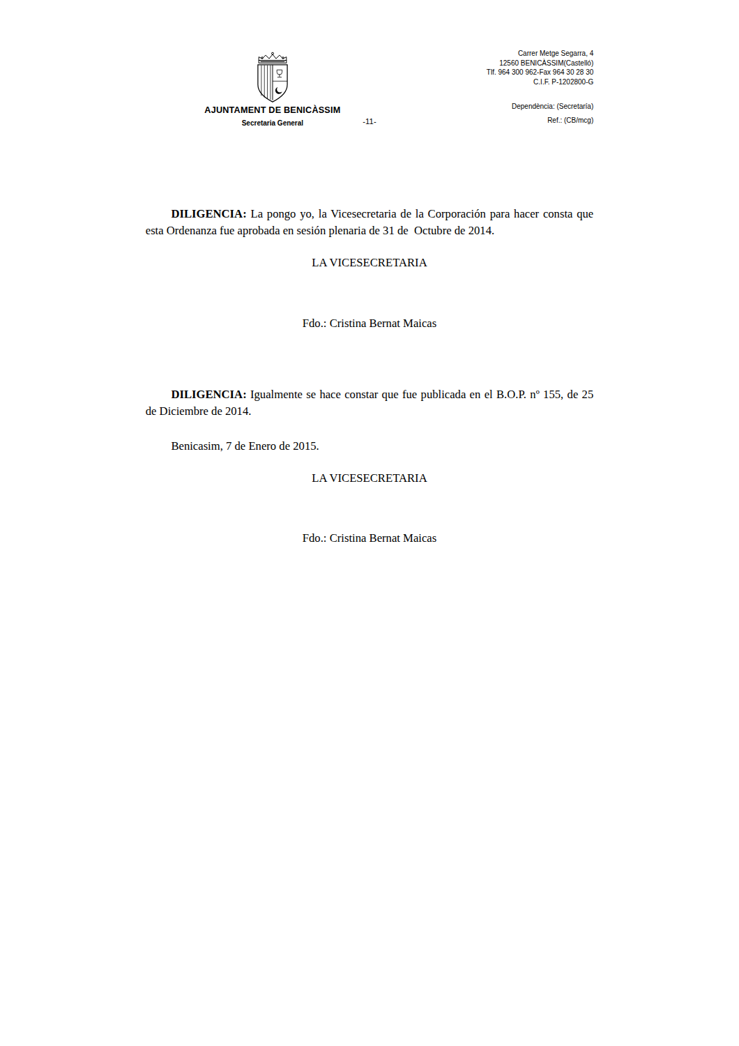AJUNTAMENT DE BENICÀSSIM
Secretaria General
Carrer Metge Segarra, 4
12560 BENICÀSSIM(Castelló)
Tlf. 964 300 962-Fax 964 30 28 30
C.I.F. P-1202800-G
Dependència: (Secretaría)
Ref.: (CB/mcg)
-11-
DILIGENCIA: La pongo yo, la Vicesecretaria de la Corporación para hacer consta que esta Ordenanza fue aprobada en sesión plenaria de 31 de Octubre de 2014.
LA VICESECRETARIA
Fdo.: Cristina Bernat Maicas
DILIGENCIA: Igualmente se hace constar que fue publicada en el B.O.P. nº 155, de 25 de Diciembre de 2014.
Benicasim, 7 de Enero de 2015.
LA VICESECRETARIA
Fdo.: Cristina Bernat Maicas